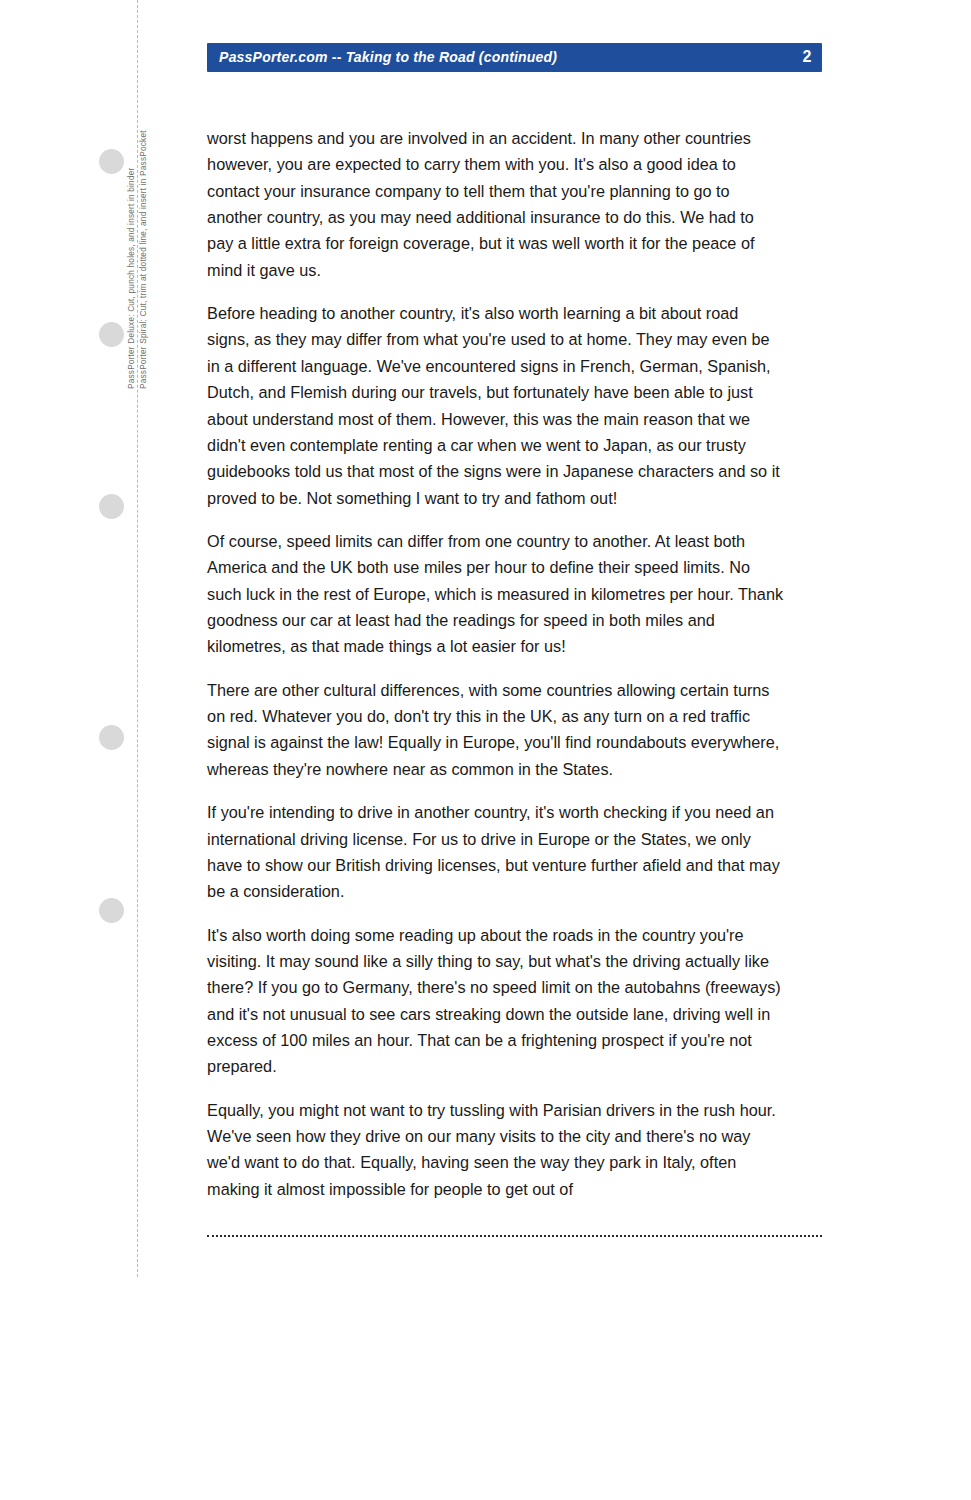PassPorter Deluxe: Cut, punch holes, and insert in binder PassPorter Spiral: Cut, trim at dotted line, and insert in PassPocket
PassPorter.com -- Taking to the Road (continued)
2
worst happens and you are involved in an accident. In many other countries however, you are expected to carry them with you. It's also a good idea to contact your insurance company to tell them that you're planning to go to another country, as you may need additional insurance to do this. We had to pay a little extra for foreign coverage, but it was well worth it for the peace of mind it gave us.
Before heading to another country, it's also worth learning a bit about road signs, as they may differ from what you're used to at home. They may even be in a different language. We've encountered signs in French, German, Spanish, Dutch, and Flemish during our travels, but fortunately have been able to just about understand most of them. However, this was the main reason that we didn't even contemplate renting a car when we went to Japan, as our trusty guidebooks told us that most of the signs were in Japanese characters and so it proved to be. Not something I want to try and fathom out!
Of course, speed limits can differ from one country to another. At least both America and the UK both use miles per hour to define their speed limits. No such luck in the rest of Europe, which is measured in kilometres per hour. Thank goodness our car at least had the readings for speed in both miles and kilometres, as that made things a lot easier for us!
There are other cultural differences, with some countries allowing certain turns on red. Whatever you do, don't try this in the UK, as any turn on a red traffic signal is against the law! Equally in Europe, you'll find roundabouts everywhere, whereas they're nowhere near as common in the States.
If you're intending to drive in another country, it's worth checking if you need an international driving license. For us to drive in Europe or the States, we only have to show our British driving licenses, but venture further afield and that may be a consideration.
It's also worth doing some reading up about the roads in the country you're visiting. It may sound like a silly thing to say, but what's the driving actually like there? If you go to Germany, there's no speed limit on the autobahns (freeways) and it's not unusual to see cars streaking down the outside lane, driving well in excess of 100 miles an hour. That can be a frightening prospect if you're not prepared.
Equally, you might not want to try tussling with Parisian drivers in the rush hour. We've seen how they drive on our many visits to the city and there's no way we'd want to do that. Equally, having seen the way they park in Italy, often making it almost impossible for people to get out of